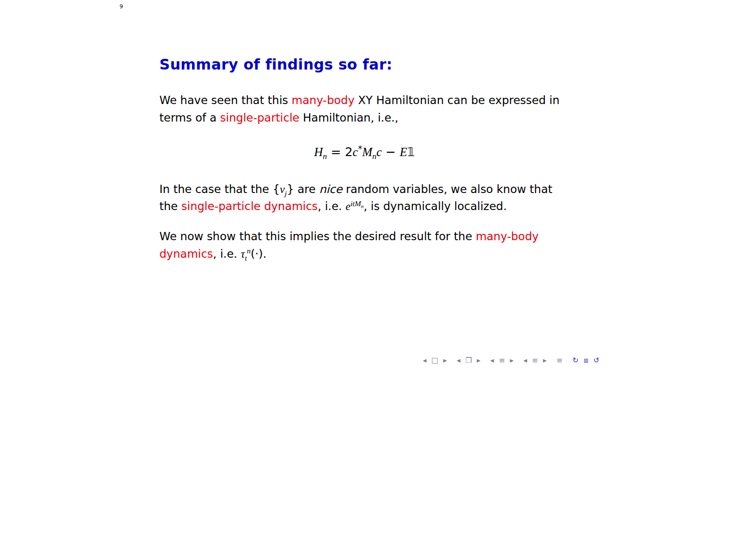9
Summary of findings so far:
We have seen that this many-body XY Hamiltonian can be expressed in terms of a single-particle Hamiltonian, i.e.,
Hn = 2c*Mnc − E 𝟙
In the case that the {νj} are nice random variables, we also know that the single-particle dynamics, i.e. eitMn, is dynamically localized.
We now show that this implies the desired result for the many-body dynamics, i.e. τtn(·).
◂ □ ▸ ◂ ❐ ▸ ◂ ≡ ▸ ◂ ≡ ▸ ≡ ↻ ⧈ ↺